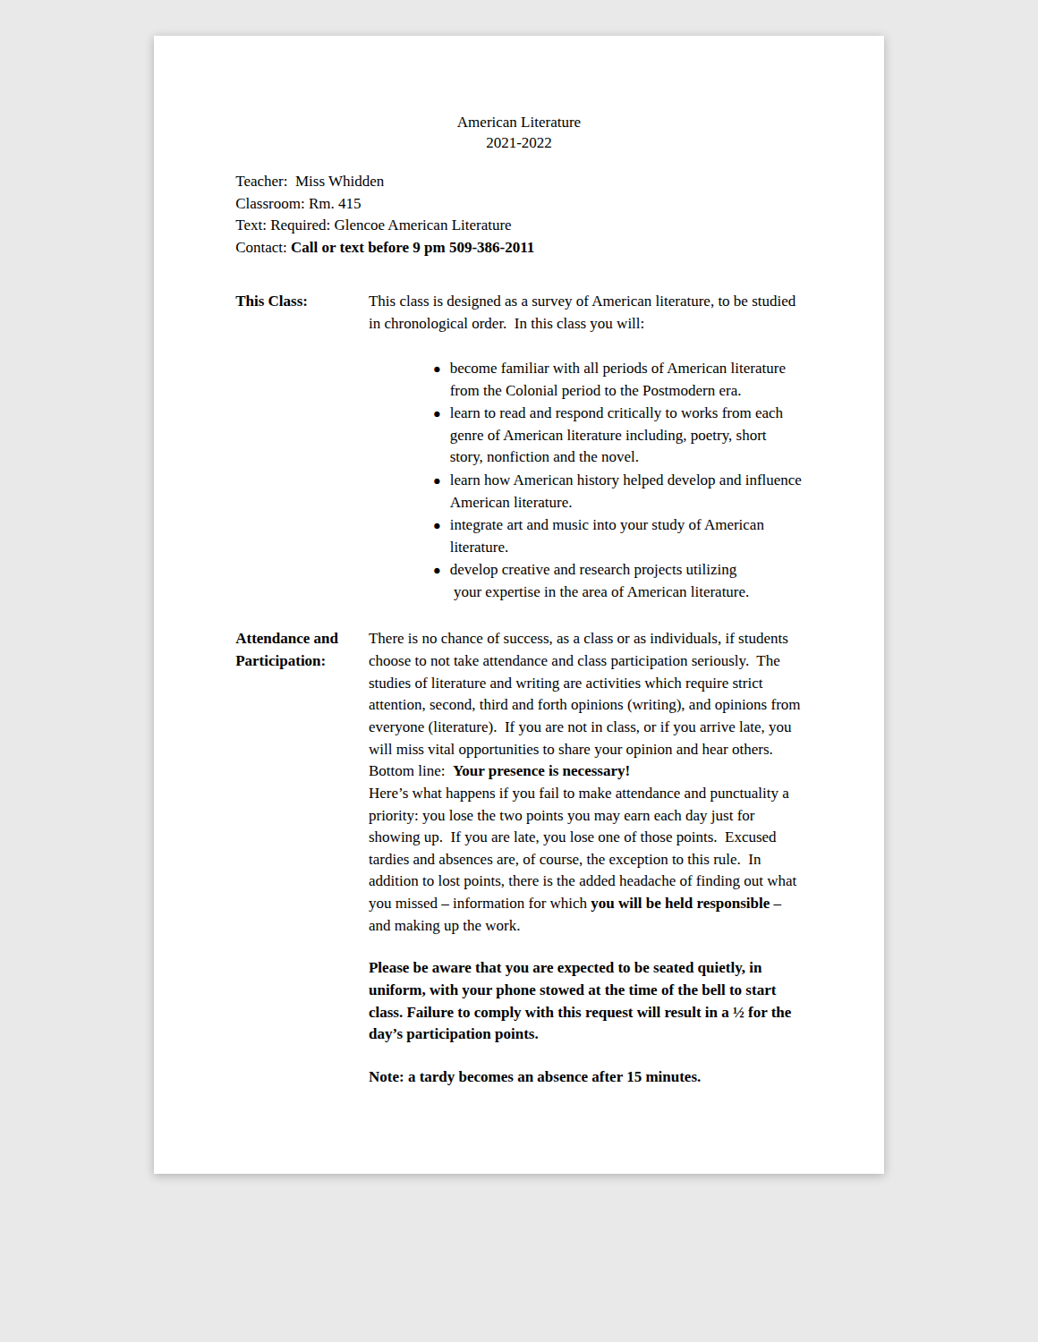American Literature
2021-2022
Teacher: Miss Whidden
Classroom: Rm. 415
Text: Required: Glencoe American Literature
Contact: Call or text before 9 pm 509-386-2011
| This Class: | This class is designed as a survey of American literature, to be studied in chronological order. In this class you will: become familiar with all periods of American literature from the Colonial period to the Postmodern era. learn to read and respond critically to works from each genre of American literature including, poetry, short story, nonfiction and the novel. learn how American history helped develop and influence American literature. integrate art and music into your study of American literature. develop creative and research projects utilizing your expertise in the area of American literature. |
| Attendance and Participation: | There is no chance of success, as a class or as individuals, if students choose to not take attendance and class participation seriously. The studies of literature and writing are activities which require strict attention, second, third and forth opinions (writing), and opinions from everyone (literature). If you are not in class, or if you arrive late, you will miss vital opportunities to share your opinion and hear others. Bottom line: Your presence is necessary! Here’s what happens if you fail to make attendance and punctuality a priority: you lose the two points you may earn each day just for showing up. If you are late, you lose one of those points. Excused tardies and absences are, of course, the exception to this rule. In addition to lost points, there is the added headache of finding out what you missed – information for which you will be held responsible – and making up the work. Please be aware that you are expected to be seated quietly, in uniform, with your phone stowed at the time of the bell to start class. Failure to comply with this request will result in a ½ for the day’s participation points. Note: a tardy becomes an absence after 15 minutes. |